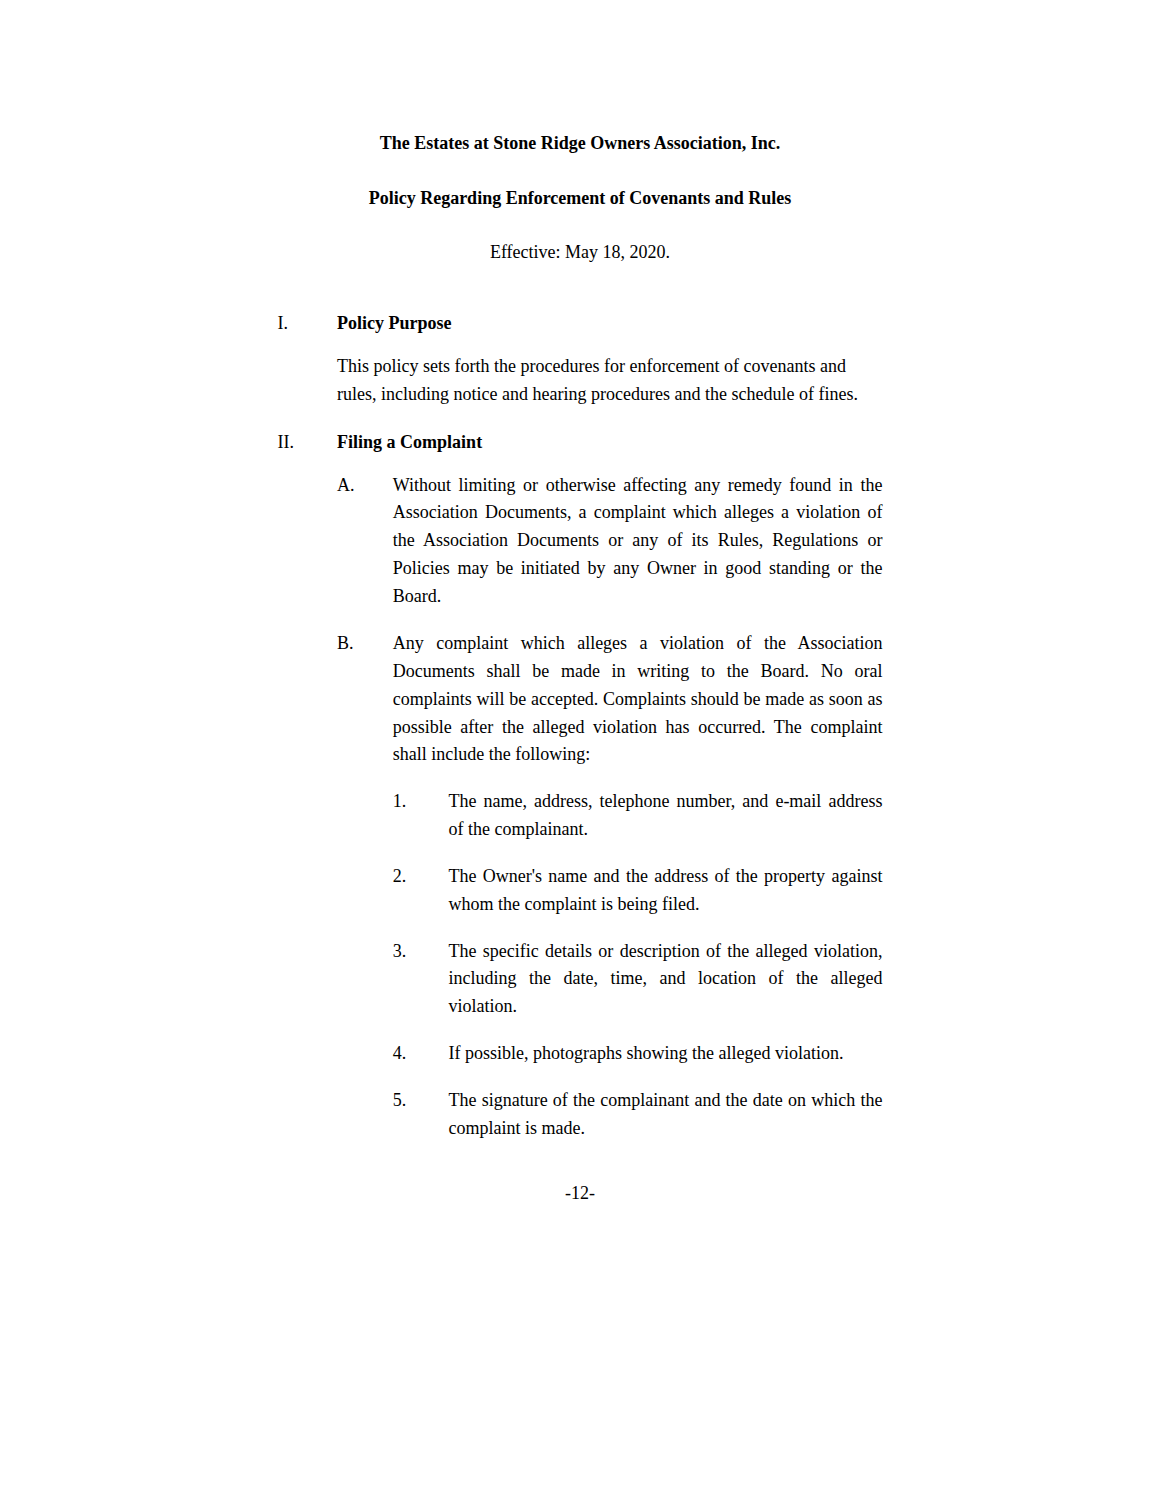The Estates at Stone Ridge Owners Association, Inc.
Policy Regarding Enforcement of Covenants and Rules
Effective: May 18, 2020.
I.
Policy Purpose
This policy sets forth the procedures for enforcement of covenants and rules, including notice and hearing procedures and the schedule of fines.
II.
Filing a Complaint
A.
Without limiting or otherwise affecting any remedy found in the Association Documents, a complaint which alleges a violation of the Association Documents or any of its Rules, Regulations or Policies may be initiated by any Owner in good standing or the Board.
B.
Any complaint which alleges a violation of the Association Documents shall be made in writing to the Board. No oral complaints will be accepted. Complaints should be made as soon as possible after the alleged violation has occurred. The complaint shall include the following:
1.
The name, address, telephone number, and e-mail address of the complainant.
2.
The Owner's name and the address of the property against whom the complaint is being filed.
3.
The specific details or description of the alleged violation, including the date, time, and location of the alleged violation.
4.
If possible, photographs showing the alleged violation.
5.
The signature of the complainant and the date on which the complaint is made.
-12-